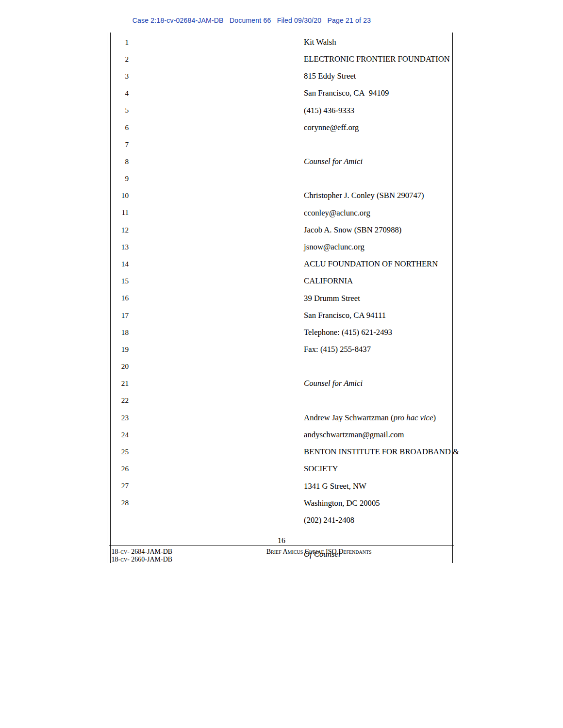Case 2:18-cv-02684-JAM-DB Document 66 Filed 09/30/20 Page 21 of 23
1
2
3
4
5
6
7
8
9
10
11
12
13
14
15
16
17
18
19
20
21
22
23
24
25
26
27
28
Kit Walsh
ELECTRONIC FRONTIER FOUNDATION
815 Eddy Street
San Francisco, CA 94109
(415) 436-9333
corynne@eff.org
Counsel for Amici
Christopher J. Conley (SBN 290747)
cconley@aclunc.org
Jacob A. Snow (SBN 270988)
jsnow@aclunc.org
ACLU FOUNDATION OF NORTHERN
CALIFORNIA
39 Drumm Street
San Francisco, CA 94111
Telephone: (415) 621-2493
Fax: (415) 255-8437
Counsel for Amici
Andrew Jay Schwartzman (pro hac vice)
andyschwartzman@gmail.com
BENTON INSTITUTE FOR BROADBAND &
SOCIETY
1341 G Street, NW
Washington, DC 20005
(202) 241-2408
Of Counsel
16
18-cv- 2684-JAM-DB
18-cv- 2660-JAM-DB
Brief Amicus Curiae ISO Defendants